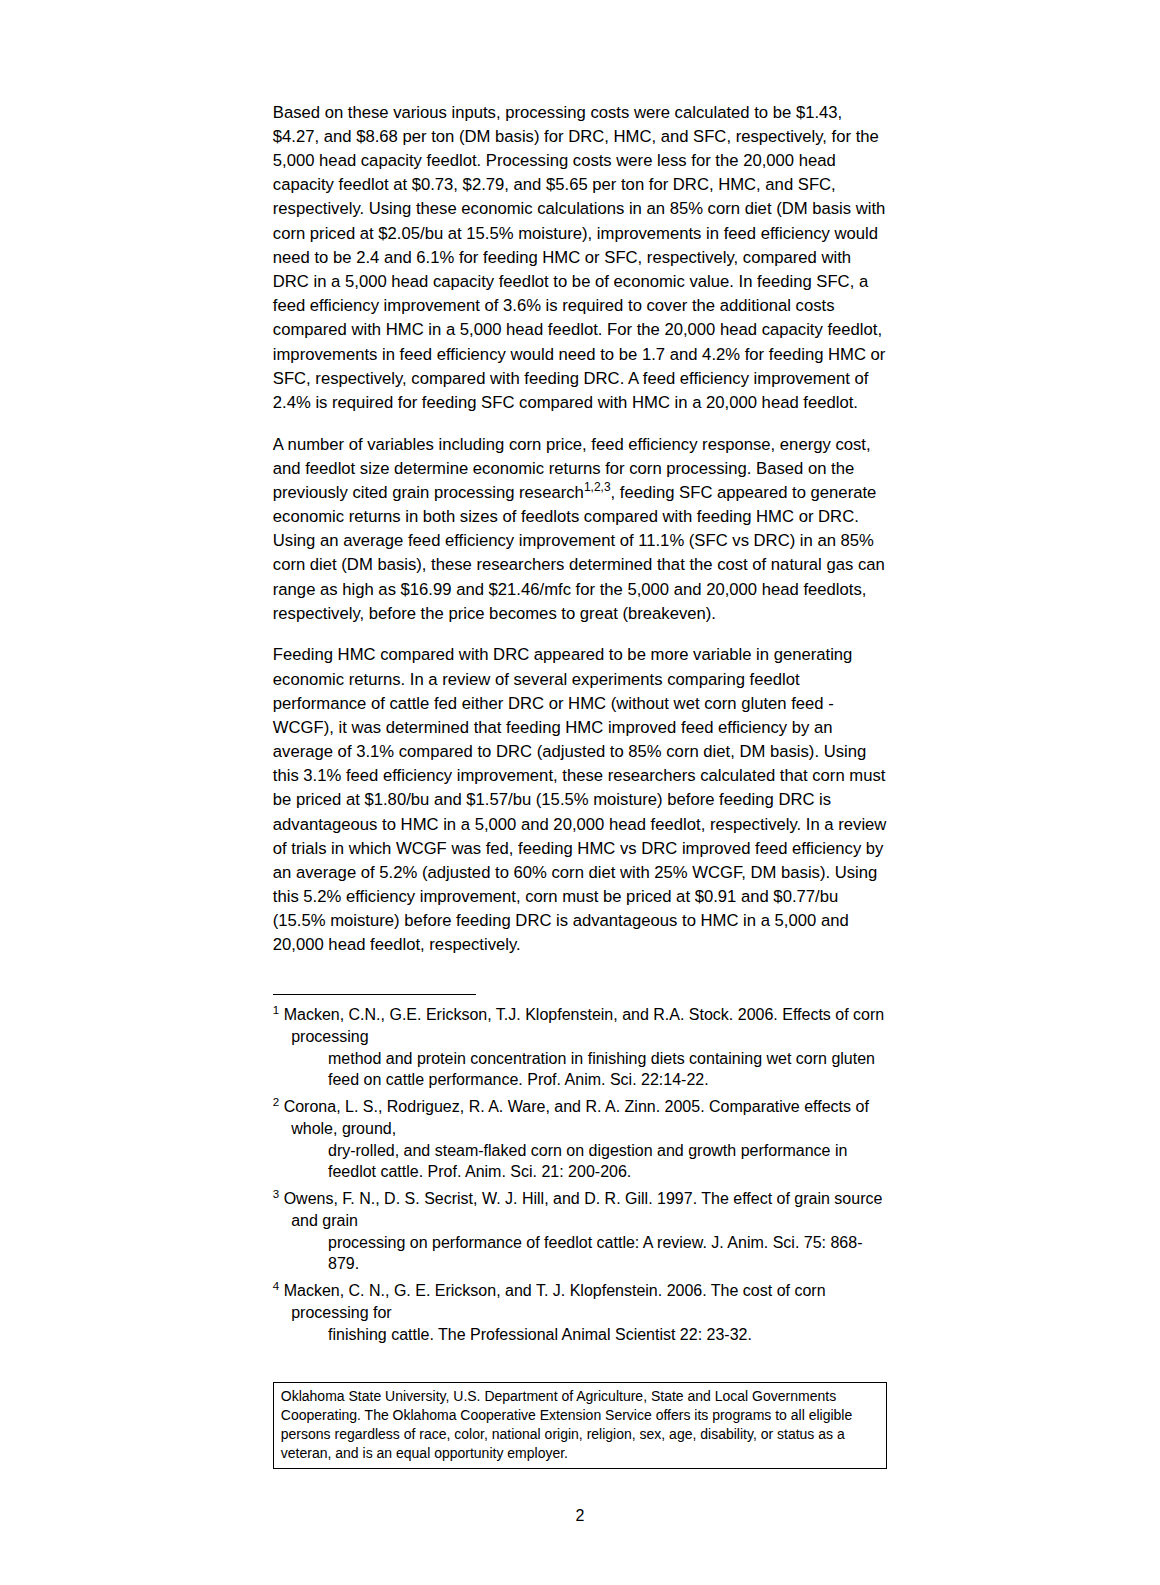Based on these various inputs, processing costs were calculated to be $1.43, $4.27, and $8.68 per ton (DM basis) for DRC, HMC, and SFC, respectively, for the 5,000 head capacity feedlot. Processing costs were less for the 20,000 head capacity feedlot at $0.73, $2.79, and $5.65 per ton for DRC, HMC, and SFC, respectively. Using these economic calculations in an 85% corn diet (DM basis with corn priced at $2.05/bu at 15.5% moisture), improvements in feed efficiency would need to be 2.4 and 6.1% for feeding HMC or SFC, respectively, compared with DRC in a 5,000 head capacity feedlot to be of economic value. In feeding SFC, a feed efficiency improvement of 3.6% is required to cover the additional costs compared with HMC in a 5,000 head feedlot. For the 20,000 head capacity feedlot, improvements in feed efficiency would need to be 1.7 and 4.2% for feeding HMC or SFC, respectively, compared with feeding DRC. A feed efficiency improvement of 2.4% is required for feeding SFC compared with HMC in a 20,000 head feedlot.
A number of variables including corn price, feed efficiency response, energy cost, and feedlot size determine economic returns for corn processing. Based on the previously cited grain processing research1,2,3, feeding SFC appeared to generate economic returns in both sizes of feedlots compared with feeding HMC or DRC. Using an average feed efficiency improvement of 11.1% (SFC vs DRC) in an 85% corn diet (DM basis), these researchers determined that the cost of natural gas can range as high as $16.99 and $21.46/mfc for the 5,000 and 20,000 head feedlots, respectively, before the price becomes to great (breakeven).
Feeding HMC compared with DRC appeared to be more variable in generating economic returns. In a review of several experiments comparing feedlot performance of cattle fed either DRC or HMC (without wet corn gluten feed - WCGF), it was determined that feeding HMC improved feed efficiency by an average of 3.1% compared to DRC (adjusted to 85% corn diet, DM basis). Using this 3.1% feed efficiency improvement, these researchers calculated that corn must be priced at $1.80/bu and $1.57/bu (15.5% moisture) before feeding DRC is advantageous to HMC in a 5,000 and 20,000 head feedlot, respectively. In a review of trials in which WCGF was fed, feeding HMC vs DRC improved feed efficiency by an average of 5.2% (adjusted to 60% corn diet with 25% WCGF, DM basis). Using this 5.2% efficiency improvement, corn must be priced at $0.91 and $0.77/bu (15.5% moisture) before feeding DRC is advantageous to HMC in a 5,000 and 20,000 head feedlot, respectively.
1 Macken, C.N., G.E. Erickson, T.J. Klopfenstein, and R.A. Stock. 2006. Effects of corn processingmethod and protein concentration in finishing diets containing wet corn gluten feed on cattle performance. Prof. Anim. Sci. 22:14-22.
2 Corona, L. S., Rodriguez, R. A. Ware, and R. A. Zinn. 2005. Comparative effects of whole, ground,dry-rolled, and steam-flaked corn on digestion and growth performance in feedlot cattle. Prof. Anim. Sci. 21: 200-206.
3 Owens, F. N., D. S. Secrist, W. J. Hill, and D. R. Gill. 1997. The effect of grain source and grainprocessing on performance of feedlot cattle: A review. J. Anim. Sci. 75: 868-879.
4 Macken, C. N., G. E. Erickson, and T. J. Klopfenstein. 2006. The cost of corn processing forfinishing cattle. The Professional Animal Scientist 22: 23-32.
Oklahoma State University, U.S. Department of Agriculture, State and Local Governments Cooperating. The Oklahoma Cooperative Extension Service offers its programs to all eligible persons regardless of race, color, national origin, religion, sex, age, disability, or status as a veteran, and is an equal opportunity employer.
2